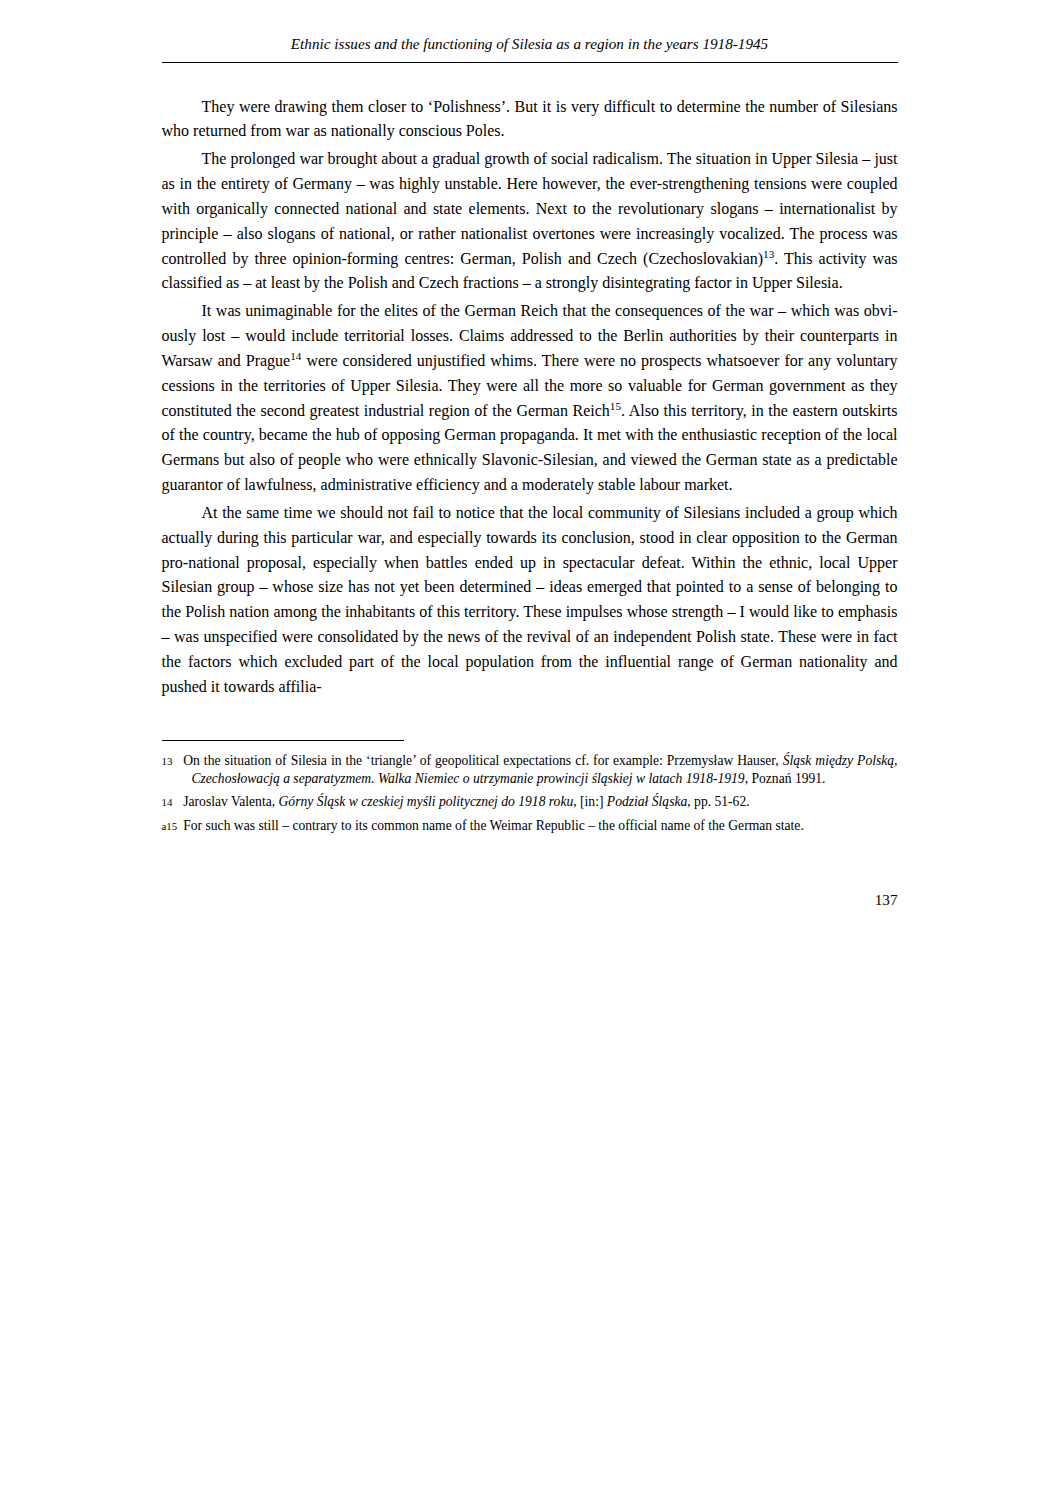Ethnic issues and the functioning of Silesia as a region in the years 1918-1945
They were drawing them closer to ‘Polishness’. But it is very difficult to determine the number of Silesians who returned from war as nationally conscious Poles.
The prolonged war brought about a gradual growth of social radicalism. The situation in Upper Silesia – just as in the entirety of Germany – was highly unstable. Here however, the ever-strengthening tensions were coupled with organically connected national and state elements. Next to the revolutionary slogans – internationalist by principle – also slogans of national, or rather nationalist overtones were increasingly vocalized. The process was controlled by three opinion-forming centres: German, Polish and Czech (Czechoslovakian)13. This activity was classified as – at least by the Polish and Czech fractions – a strongly disintegrating factor in Upper Silesia.
It was unimaginable for the elites of the German Reich that the consequences of the war – which was obviously lost – would include territorial losses. Claims addressed to the Berlin authorities by their counterparts in Warsaw and Prague14 were considered unjustified whims. There were no prospects whatsoever for any voluntary cessions in the territories of Upper Silesia. They were all the more so valuable for German government as they constituted the second greatest industrial region of the German Reich15. Also this territory, in the eastern outskirts of the country, became the hub of opposing German propaganda. It met with the enthusiastic reception of the local Germans but also of people who were ethnically Slavonic-Silesian, and viewed the German state as a predictable guarantor of lawfulness, administrative efficiency and a moderately stable labour market.
At the same time we should not fail to notice that the local community of Silesians included a group which actually during this particular war, and especially towards its conclusion, stood in clear opposition to the German pro-national proposal, especially when battles ended up in spectacular defeat. Within the ethnic, local Upper Silesian group – whose size has not yet been determined – ideas emerged that pointed to a sense of belonging to the Polish nation among the inhabitants of this territory. These impulses whose strength – I would like to emphasis – was unspecified were consolidated by the news of the revival of an independent Polish state. These were in fact the factors which excluded part of the local population from the influential range of German nationality and pushed it towards affilia-
13 On the situation of Silesia in the ‘triangle’ of geopolitical expectations cf. for example: Przemysław Hauser, Śląsk między Polską, Czechosłowacją a separatyzmem. Walka Niemiec o utrzymanie prowincji śląskiej w latach 1918-1919, Poznań 1991.
14 Jaroslav Valenta, Górny Śląsk w czeskiej myśli politycznej do 1918 roku, [in:] Podział Śląska, pp. 51-62.
a15 For such was still – contrary to its common name of the Weimar Republic – the official name of the German state.
137